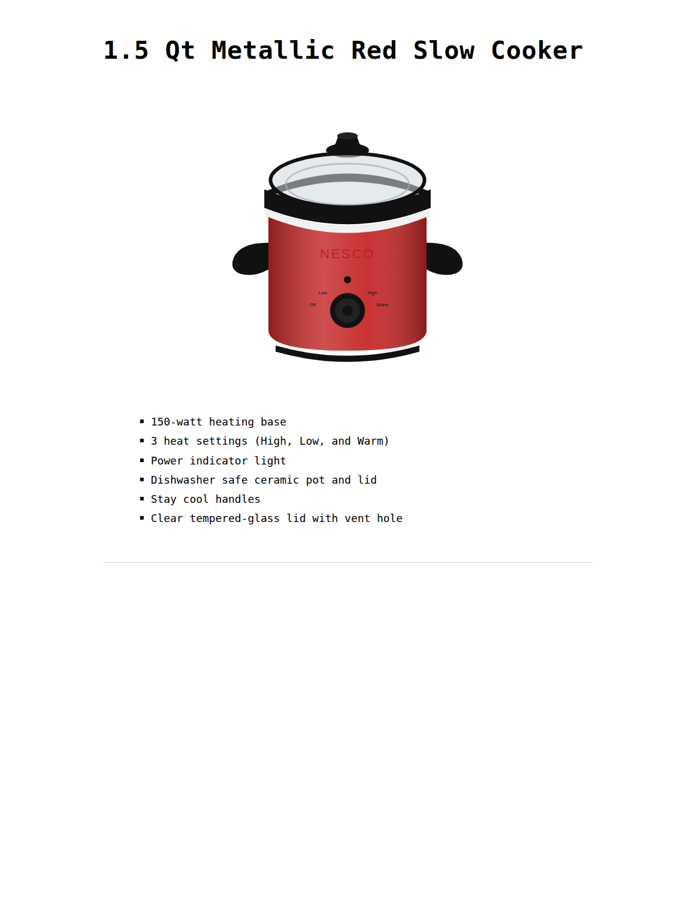1.5 Qt Metallic Red Slow Cooker
150-watt heating base
3 heat settings (High, Low, and Warm)
Power indicator light
Dishwasher safe ceramic pot and lid
Stay cool handles
Clear tempered-glass lid with vent hole